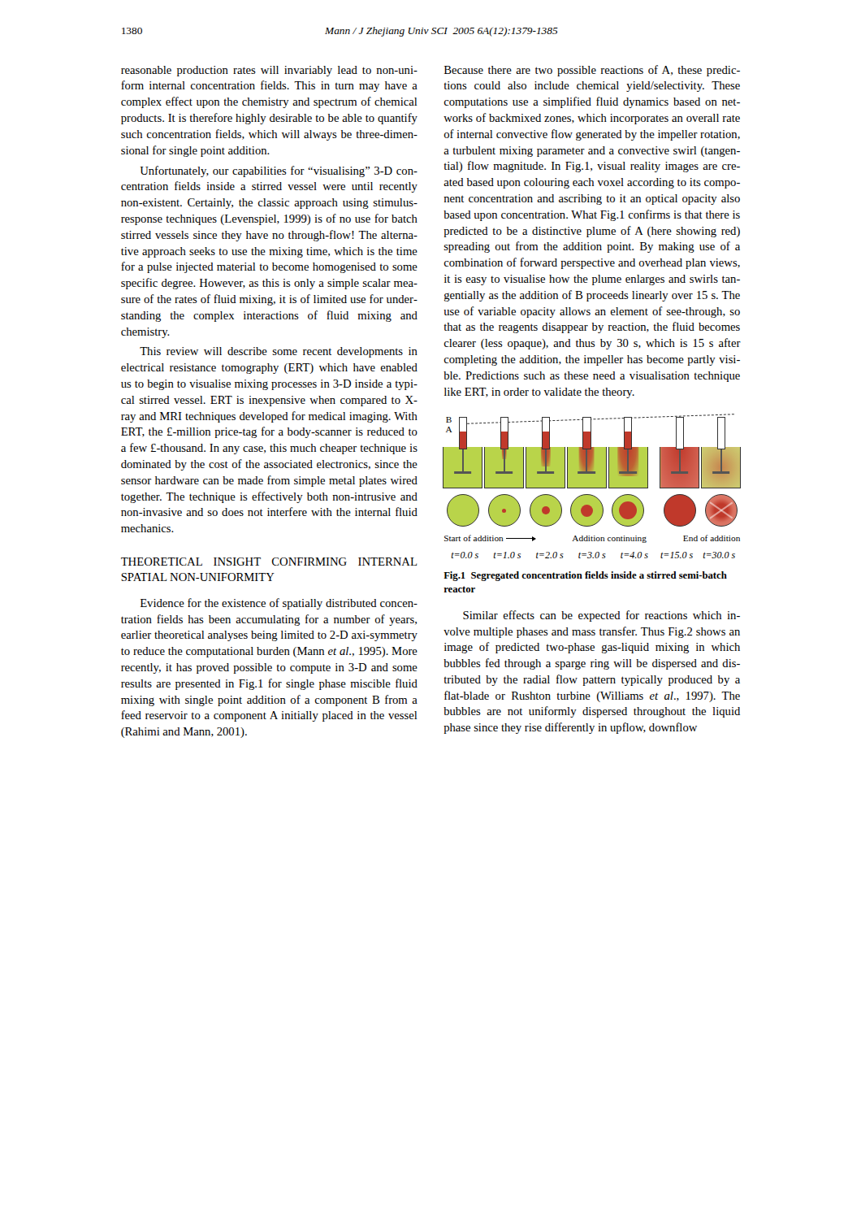1380 Mann / J Zhejiang Univ SCI 2005 6A(12):1379-1385
reasonable production rates will invariably lead to non-uniform internal concentration fields. This in turn may have a complex effect upon the chemistry and spectrum of chemical products. It is therefore highly desirable to be able to quantify such concentration fields, which will always be three-dimensional for single point addition.
Unfortunately, our capabilities for “visualising” 3-D concentration fields inside a stirred vessel were until recently non-existent. Certainly, the classic approach using stimulus-response techniques (Levenspiel, 1999) is of no use for batch stirred vessels since they have no through-flow! The alternative approach seeks to use the mixing time, which is the time for a pulse injected material to become homogenised to some specific degree. However, as this is only a simple scalar measure of the rates of fluid mixing, it is of limited use for understanding the complex interactions of fluid mixing and chemistry.
This review will describe some recent developments in electrical resistance tomography (ERT) which have enabled us to begin to visualise mixing processes in 3-D inside a typical stirred vessel. ERT is inexpensive when compared to X-ray and MRI techniques developed for medical imaging. With ERT, the £-million price-tag for a body-scanner is reduced to a few £-thousand. In any case, this much cheaper technique is dominated by the cost of the associated electronics, since the sensor hardware can be made from simple metal plates wired together. The technique is effectively both non-intrusive and non-invasive and so does not interfere with the internal fluid mechanics.
Theoretical insight confirming internal spatial non-uniformity
Evidence for the existence of spatially distributed concentration fields has been accumulating for a number of years, earlier theoretical analyses being limited to 2-D axi-symmetry to reduce the computational burden (Mann et al., 1995). More recently, it has proved possible to compute in 3-D and some results are presented in Fig.1 for single phase miscible fluid mixing with single point addition of a component B from a feed reservoir to a component A initially placed in the vessel (Rahimi and Mann, 2001).
Because there are two possible reactions of A, these predictions could also include chemical yield/selectivity. These computations use a simplified fluid dynamics based on networks of backmixed zones, which incorporates an overall rate of internal convective flow generated by the impeller rotation, a turbulent mixing parameter and a convective swirl (tangential) flow magnitude. In Fig.1, visual reality images are created based upon colouring each voxel according to its component concentration and ascribing to it an optical opacity also based upon concentration. What Fig.1 confirms is that there is predicted to be a distinctive plume of A (here showing red) spreading out from the addition point. By making use of a combination of forward perspective and overhead plan views, it is easy to visualise how the plume enlarges and swirls tangentially as the addition of B proceeds linearly over 15 s. The use of variable opacity allows an element of see-through, so that as the reagents disappear by reaction, the fluid becomes clearer (less opaque), and thus by 30 s, which is 15 s after completing the addition, the impeller has become partly visible. Predictions such as these need a visualisation technique like ERT, in order to validate the theory.
B A
Start of addition Addition continuing End of addition
t=0.0 s t=1.0 s t=2.0 s t=3.0 s t=4.0 s t=15.0 s t=30.0 s
Fig.1 Segregated concentration fields inside a stirred semi-batch reactor
Similar effects can be expected for reactions which involve multiple phases and mass transfer. Thus Fig.2 shows an image of predicted two-phase gas-liquid mixing in which bubbles fed through a sparge ring will be dispersed and distributed by the radial flow pattern typically produced by a flat-blade or Rushton turbine (Williams et al., 1997). The bubbles are not uniformly dispersed throughout the liquid phase since they rise differently in upflow, downflow